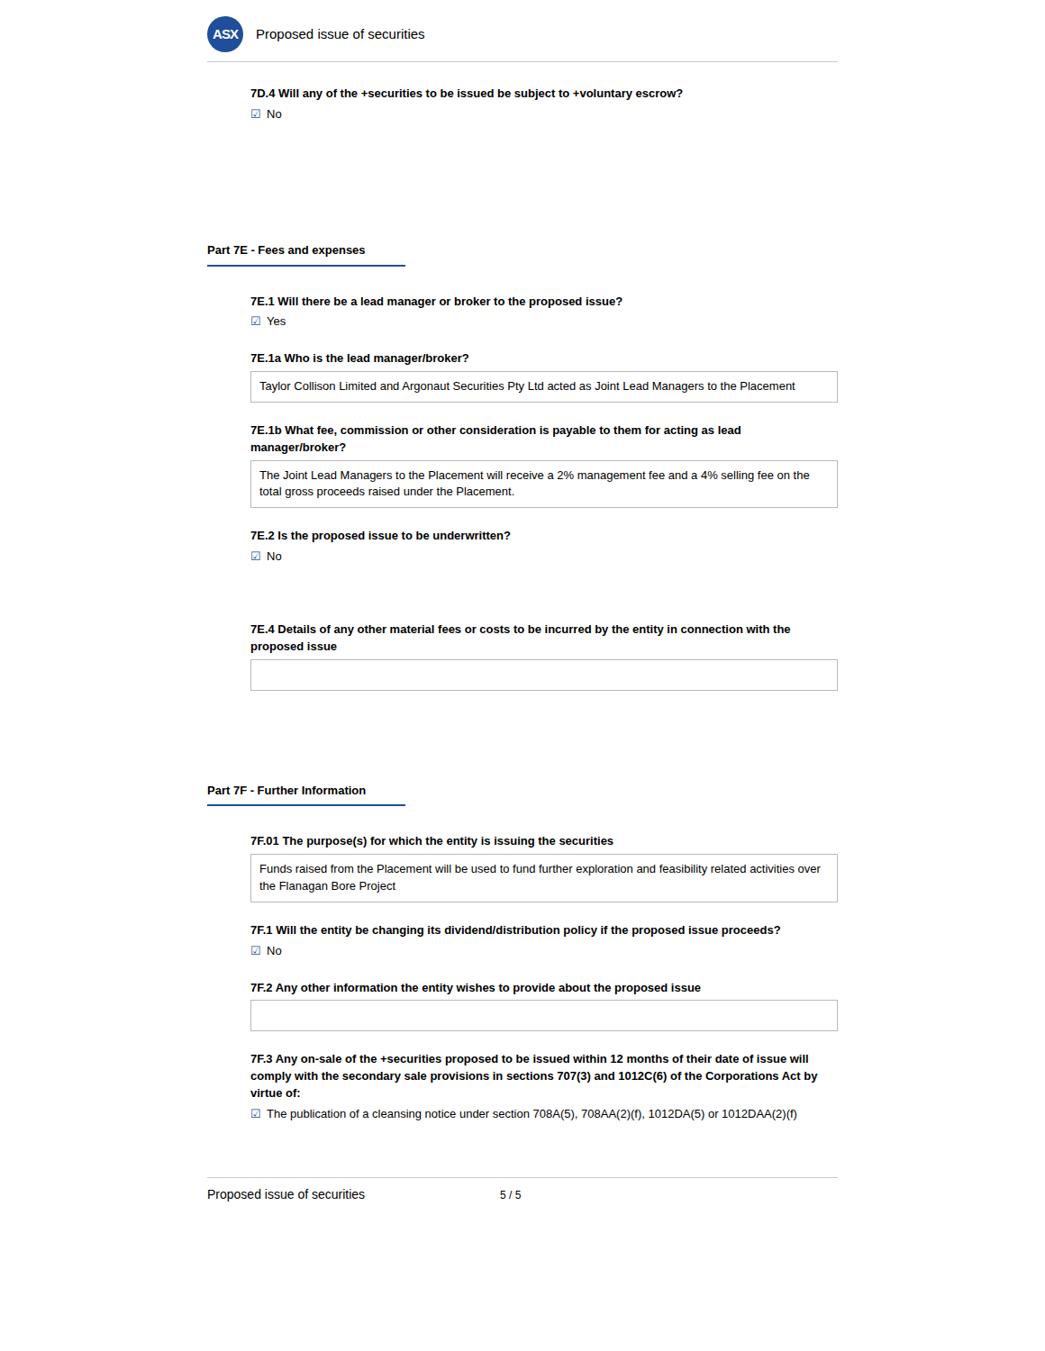ASX
Proposed issue of securities
7D.4 Will any of the +securities to be issued be subject to +voluntary escrow?
☑No
Part 7E - Fees and expenses
7E.1 Will there be a lead manager or broker to the proposed issue?
☑Yes
7E.1a Who is the lead manager/broker?
Taylor Collison Limited and Argonaut Securities Pty Ltd acted as Joint Lead Managers to the Placement
7E.1b What fee, commission or other consideration is payable to them for acting as lead manager/broker?
The Joint Lead Managers to the Placement will receive a 2% management fee and a 4% selling fee on the total gross proceeds raised under the Placement.
7E.2 Is the proposed issue to be underwritten?
☑No
7E.4 Details of any other material fees or costs to be incurred by the entity in connection with the proposed issue
Part 7F - Further Information
7F.01 The purpose(s) for which the entity is issuing the securities
Funds raised from the Placement will be used to fund further exploration and feasibility related activities over the Flanagan Bore Project
7F.1 Will the entity be changing its dividend/distribution policy if the proposed issue proceeds?
☑No
7F.2 Any other information the entity wishes to provide about the proposed issue
7F.3 Any on-sale of the +securities proposed to be issued within 12 months of their date of issue will comply with the secondary sale provisions in sections 707(3) and 1012C(6) of the Corporations Act by virtue of:
☑The publication of a cleansing notice under section 708A(5), 708AA(2)(f), 1012DA(5) or 1012DAA(2)(f)
Proposed issue of securities 5 / 5